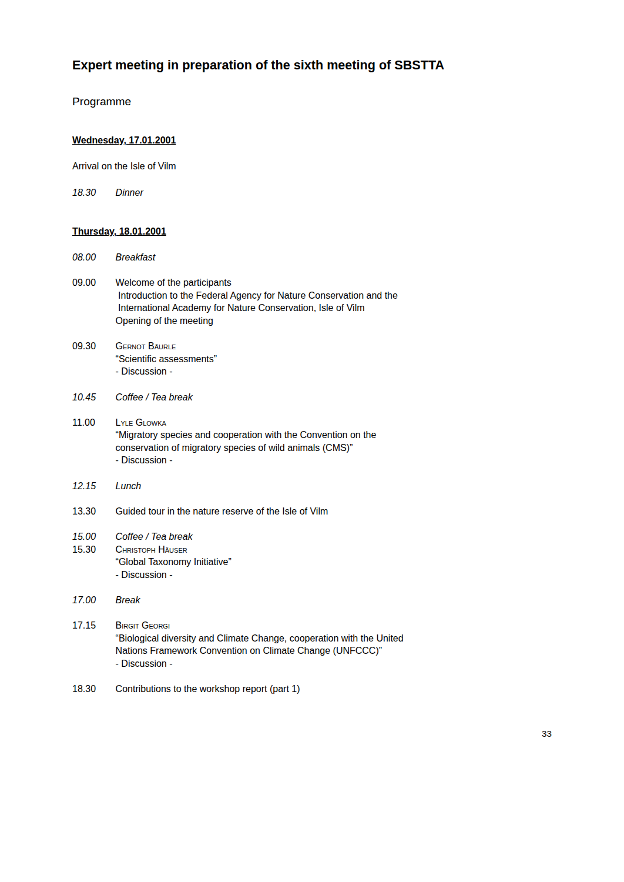Expert meeting in preparation of the sixth meeting of SBSTTA
Programme
Wednesday, 17.01.2001
Arrival on the Isle of Vilm
| 18.30 | Dinner |
Thursday, 18.01.2001
| 08.00 | Breakfast |
| 09.00 | Welcome of the participants Introduction to the Federal Agency for Nature Conservation and the International Academy for Nature Conservation, Isle of Vilm Opening of the meeting |
| 09.30 | Gernot Bäurle “Scientific assessments” - Discussion - |
| 10.45 | Coffee / Tea break |
| 11.00 | Lyle Glowka “Migratory species and cooperation with the Convention on the conservation of migratory species of wild animals (CMS)” - Discussion - |
| 12.15 | Lunch |
| 13.30 | Guided tour in the nature reserve of the Isle of Vilm |
| 15.00 | Coffee / Tea break |
| 15.30 | Christoph Häuser “Global Taxonomy Initiative” - Discussion - |
| 17.00 | Break |
| 17.15 | Birgit Georgi “Biological diversity and Climate Change, cooperation with the United Nations Framework Convention on Climate Change (UNFCCC)” - Discussion - |
| 18.30 | Contributions to the workshop report (part 1) |
33